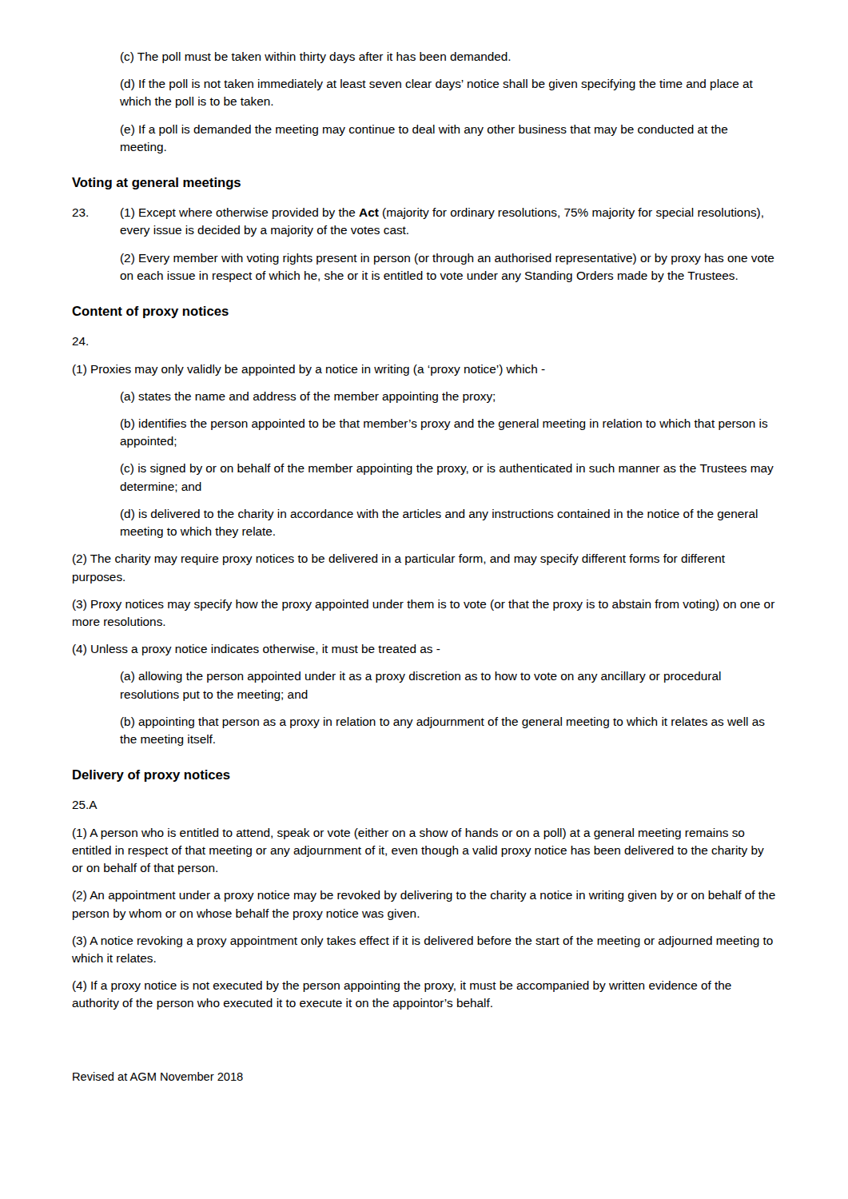(c) The poll must be taken within thirty days after it has been demanded.
(d) If the poll is not taken immediately at least seven clear days’ notice shall be given specifying the time and place at which the poll is to be taken.
(e) If a poll is demanded the meeting may continue to deal with any other business that may be conducted at the meeting.
Voting at general meetings
23.
(1) Except where otherwise provided by the Act (majority for ordinary resolutions, 75% majority for special resolutions), every issue is decided by a majority of the votes cast.
(2) Every member with voting rights present in person (or through an authorised representative) or by proxy has one vote on each issue in respect of which he, she or it is entitled to vote under any Standing Orders made by the Trustees.
Content of proxy notices
24.
(1) Proxies may only validly be appointed by a notice in writing (a ‘proxy notice’) which -
(a) states the name and address of the member appointing the proxy;
(b) identifies the person appointed to be that member’s proxy and the general meeting in relation to which that person is appointed;
(c) is signed by or on behalf of the member appointing the proxy, or is authenticated in such manner as the Trustees may determine; and
(d) is delivered to the charity in accordance with the articles and any instructions contained in the notice of the general meeting to which they relate.
(2) The charity may require proxy notices to be delivered in a particular form, and may specify different forms for different purposes.
(3) Proxy notices may specify how the proxy appointed under them is to vote (or that the proxy is to abstain from voting) on one or more resolutions.
(4) Unless a proxy notice indicates otherwise, it must be treated as -
(a) allowing the person appointed under it as a proxy discretion as to how to vote on any ancillary or procedural resolutions put to the meeting; and
(b) appointing that person as a proxy in relation to any adjournment of the general meeting to which it relates as well as the meeting itself.
Delivery of proxy notices
25.A
(1) A person who is entitled to attend, speak or vote (either on a show of hands or on a poll) at a general meeting remains so entitled in respect of that meeting or any adjournment of it, even though a valid proxy notice has been delivered to the charity by or on behalf of that person.
(2) An appointment under a proxy notice may be revoked by delivering to the charity a notice in writing given by or on behalf of the person by whom or on whose behalf the proxy notice was given.
(3) A notice revoking a proxy appointment only takes effect if it is delivered before the start of the meeting or adjourned meeting to which it relates.
(4) If a proxy notice is not executed by the person appointing the proxy, it must be accompanied by written evidence of the authority of the person who executed it to execute it on the appointor’s behalf.
Revised at AGM November 2018